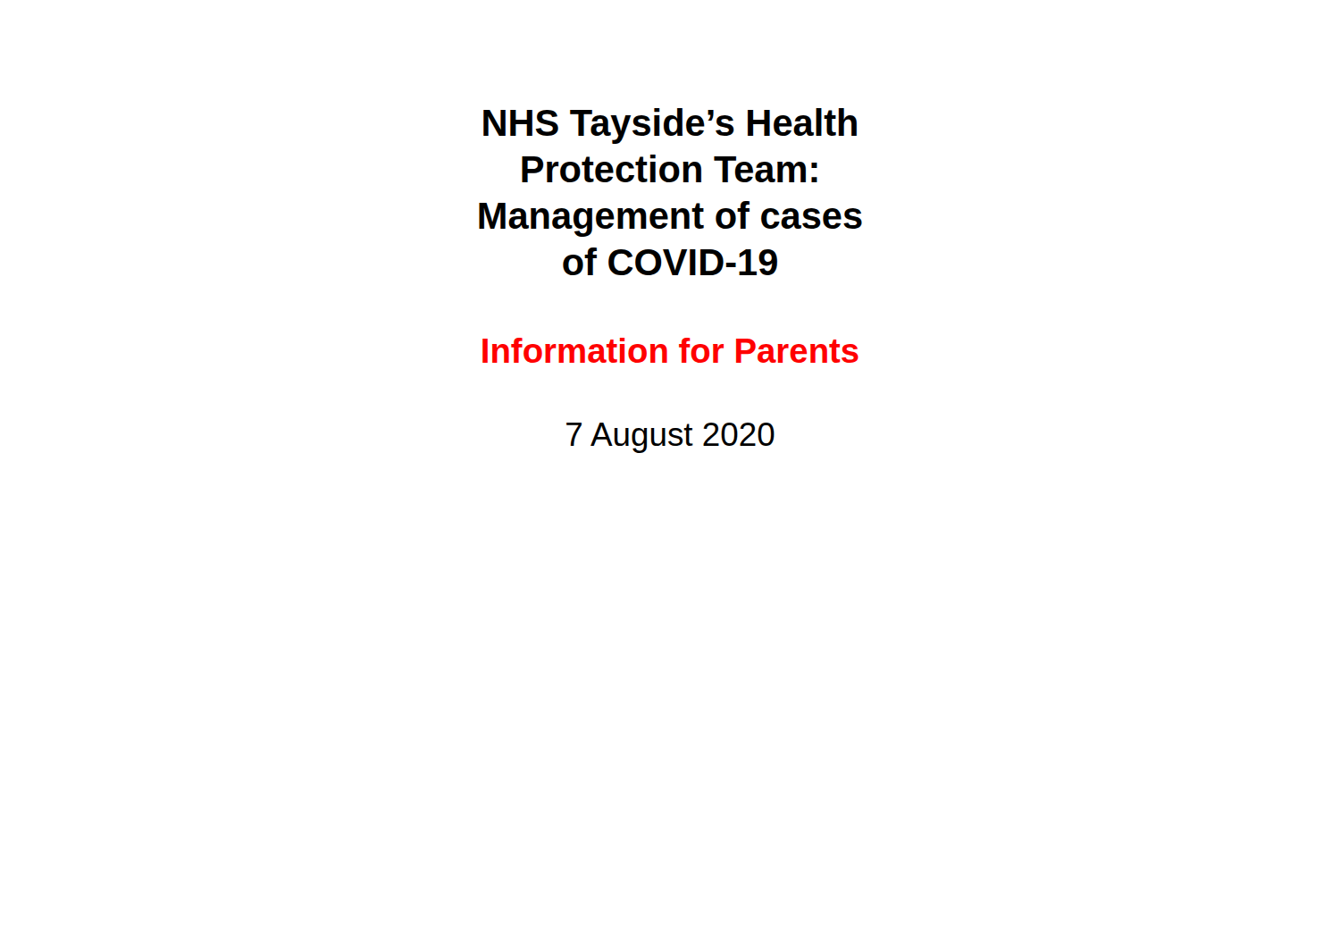NHS Tayside’s Health Protection Team: Management of cases of COVID-19
Information for Parents
7 August 2020